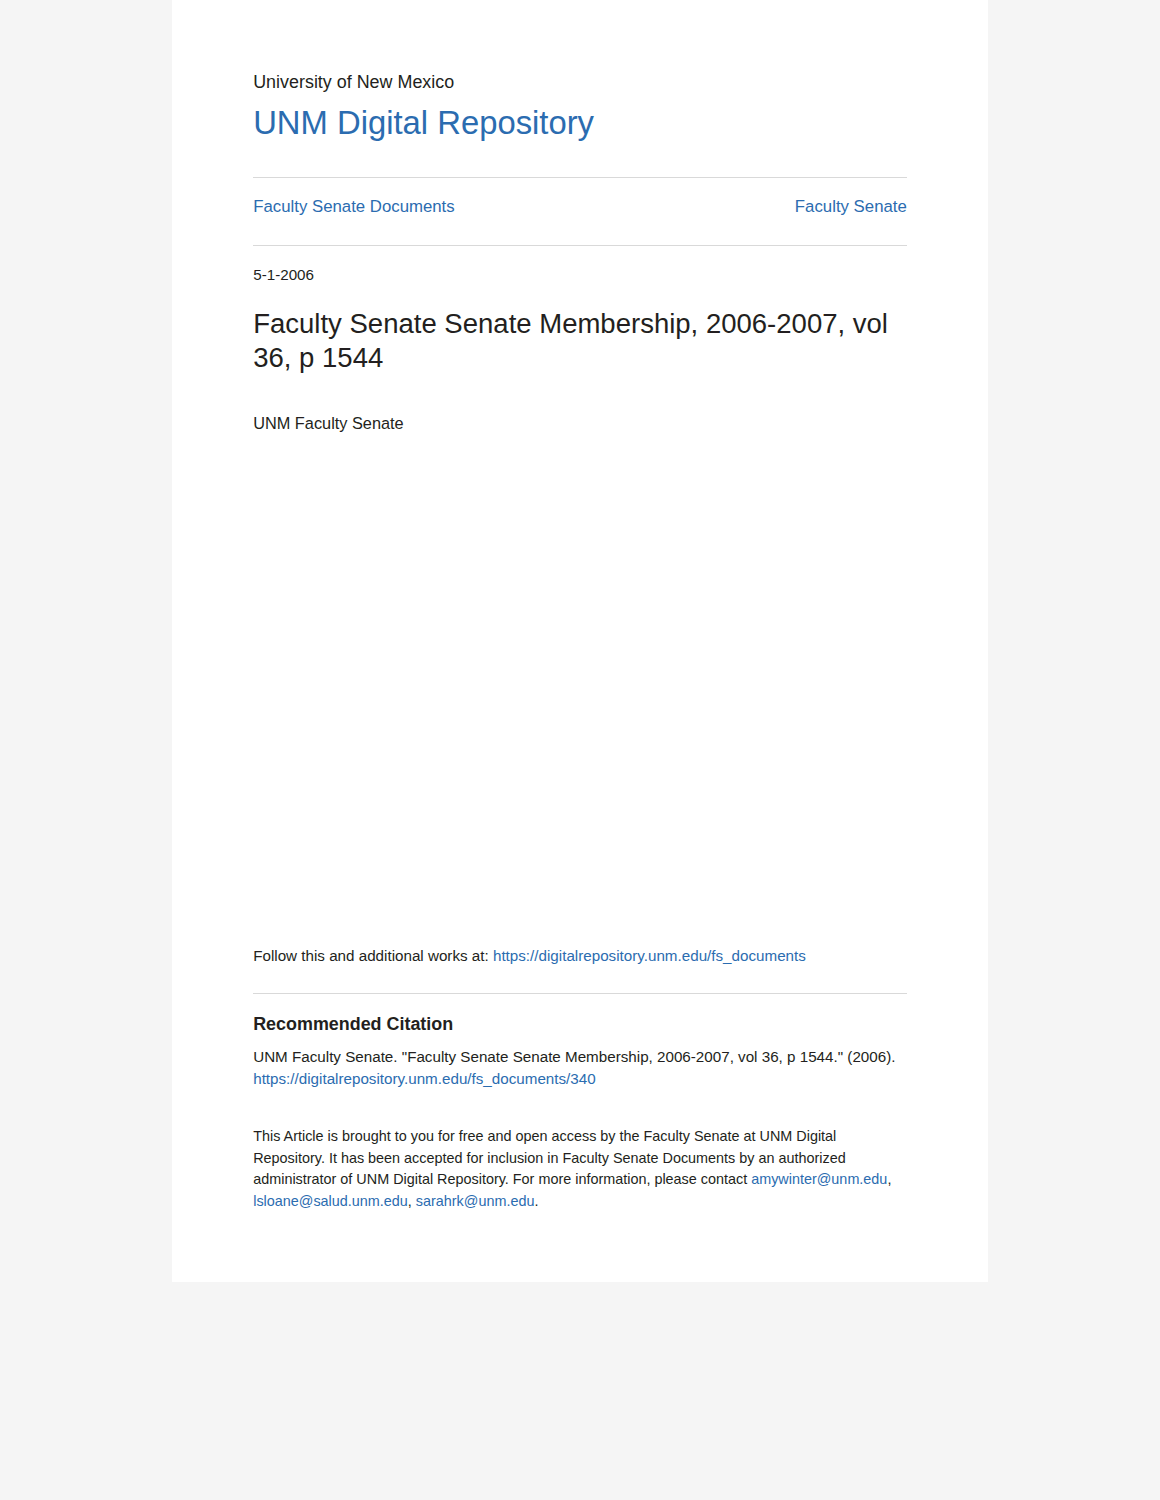University of New Mexico
UNM Digital Repository
Faculty Senate Documents Faculty Senate
5-1-2006
Faculty Senate Senate Membership, 2006-2007, vol 36, p 1544
UNM Faculty Senate
Follow this and additional works at: https://digitalrepository.unm.edu/fs_documents
Recommended Citation
UNM Faculty Senate. "Faculty Senate Senate Membership, 2006-2007, vol 36, p 1544." (2006).
https://digitalrepository.unm.edu/fs_documents/340
This Article is brought to you for free and open access by the Faculty Senate at UNM Digital Repository. It has been accepted for inclusion in Faculty Senate Documents by an authorized administrator of UNM Digital Repository. For more information, please contact amywinter@unm.edu, lsloane@salud.unm.edu, sarahrk@unm.edu.